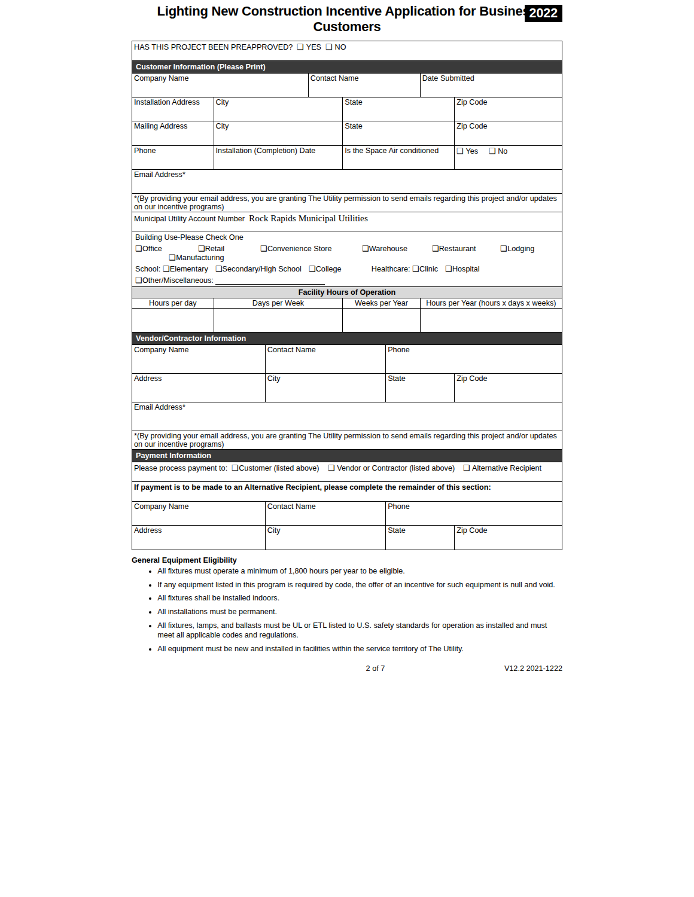2022
Lighting New Construction Incentive Application for Business Customers
| HAS THIS PROJECT BEEN PREAPPROVED? ❑ YES ❑ NO |
| Customer Information (Please Print) |
| Company Name | Contact Name | Date Submitted |
| Installation Address | City | State | Zip Code |
| Mailing Address | City | State | Zip Code |
| Phone | Installation (Completion) Date | Is the Space Air conditioned | ❑ Yes ❑ No |
| Email Address* |
| *(By providing your email address, you are granting The Utility permission to send emails regarding this project and/or updates on our incentive programs) |
| Municipal Utility Account Number Rock Rapids Municipal Utilities |
| Building Use-Please Check One ❑ Office ❑ Retail ❑ Convenience Store ❑ Warehouse ❑ Restaurant ❑ Lodging ❑ Manufacturing School: ❑ Elementary ❑ Secondary/High School ❑ College Healthcare: ❑ Clinic ❑ Hospital ❑ Other/Miscellaneous: |
| Facility Hours of Operation |
| Hours per day | Days per Week | Weeks per Year | Hours per Year (hours x days x weeks) |
| Vendor/Contractor Information |
| Company Name | Contact Name | Phone |
| Address | City | State | Zip Code |
| Email Address* |
| *(By providing your email address, you are granting The Utility permission to send emails regarding this project and/or updates on our incentive programs) |
| Payment Information |
| Please process payment to: ❑ Customer (listed above) ❑ Vendor or Contractor (listed above) ❑ Alternative Recipient |
| If payment is to be made to an Alternative Recipient, please complete the remainder of this section: |
| Company Name | Contact Name | Phone |
| Address | City | State | Zip Code |
General Equipment Eligibility
All fixtures must operate a minimum of 1,800 hours per year to be eligible.
If any equipment listed in this program is required by code, the offer of an incentive for such equipment is null and void.
All fixtures shall be installed indoors.
All installations must be permanent.
All fixtures, lamps, and ballasts must be UL or ETL listed to U.S. safety standards for operation as installed and must meet all applicable codes and regulations.
All equipment must be new and installed in facilities within the service territory of The Utility.
2 of 7
V12.2 2021-1222